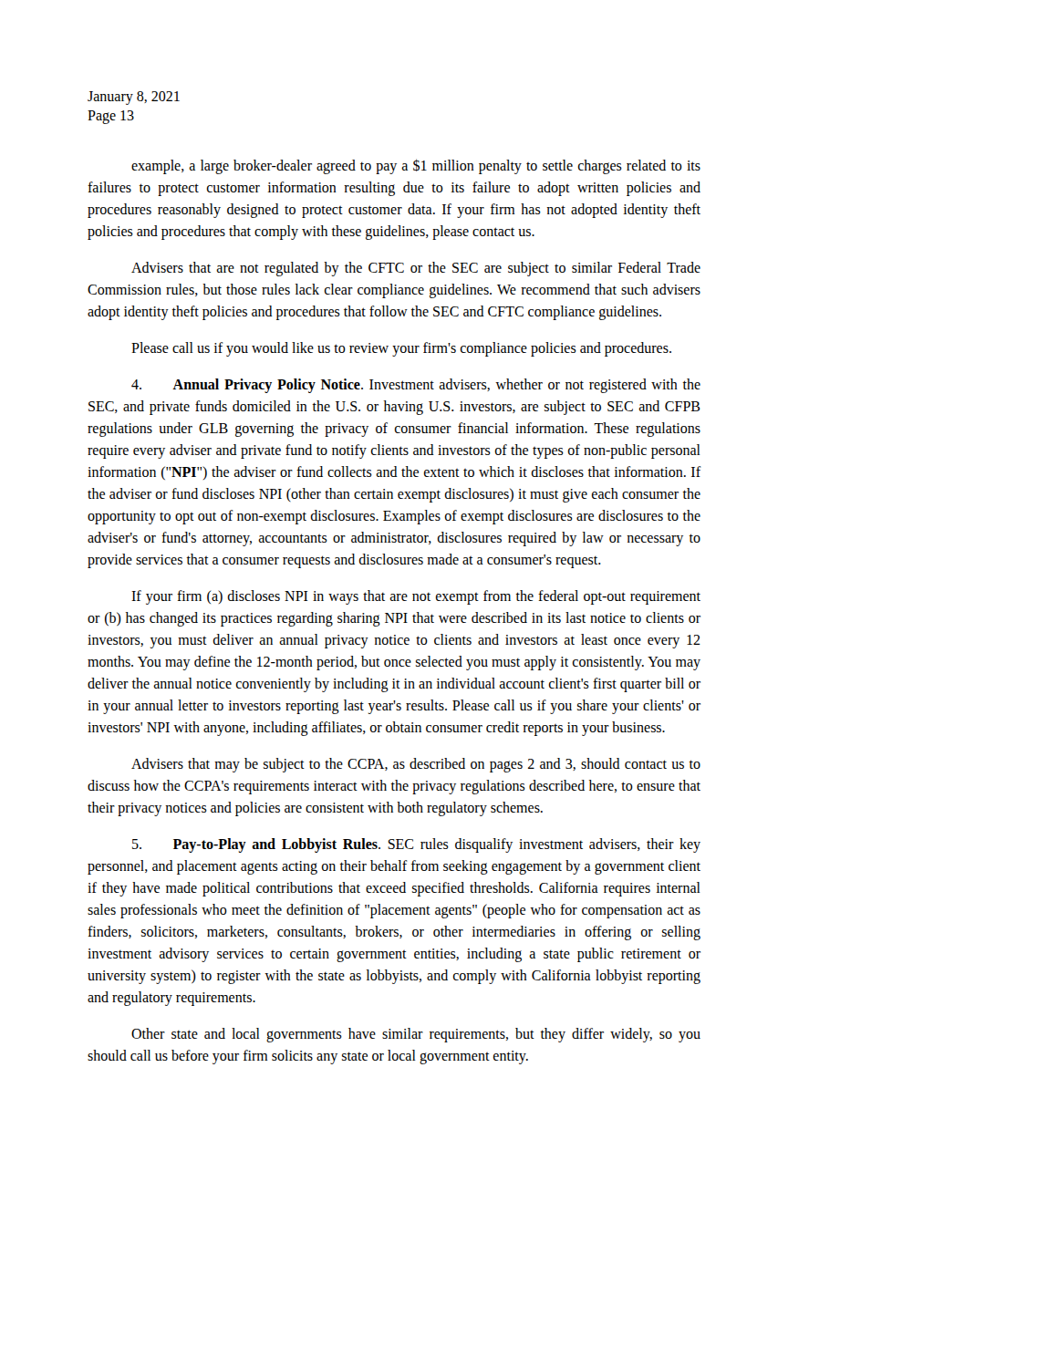January 8, 2021
Page 13
example, a large broker-dealer agreed to pay a $1 million penalty to settle charges related to its failures to protect customer information resulting due to its failure to adopt written policies and procedures reasonably designed to protect customer data. If your firm has not adopted identity theft policies and procedures that comply with these guidelines, please contact us.
Advisers that are not regulated by the CFTC or the SEC are subject to similar Federal Trade Commission rules, but those rules lack clear compliance guidelines. We recommend that such advisers adopt identity theft policies and procedures that follow the SEC and CFTC compliance guidelines.
Please call us if you would like us to review your firm's compliance policies and procedures.
4. Annual Privacy Policy Notice. Investment advisers, whether or not registered with the SEC, and private funds domiciled in the U.S. or having U.S. investors, are subject to SEC and CFPB regulations under GLB governing the privacy of consumer financial information. These regulations require every adviser and private fund to notify clients and investors of the types of non-public personal information ("NPI") the adviser or fund collects and the extent to which it discloses that information. If the adviser or fund discloses NPI (other than certain exempt disclosures) it must give each consumer the opportunity to opt out of non-exempt disclosures. Examples of exempt disclosures are disclosures to the adviser's or fund's attorney, accountants or administrator, disclosures required by law or necessary to provide services that a consumer requests and disclosures made at a consumer's request.
If your firm (a) discloses NPI in ways that are not exempt from the federal opt-out requirement or (b) has changed its practices regarding sharing NPI that were described in its last notice to clients or investors, you must deliver an annual privacy notice to clients and investors at least once every 12 months. You may define the 12-month period, but once selected you must apply it consistently. You may deliver the annual notice conveniently by including it in an individual account client's first quarter bill or in your annual letter to investors reporting last year's results. Please call us if you share your clients' or investors' NPI with anyone, including affiliates, or obtain consumer credit reports in your business.
Advisers that may be subject to the CCPA, as described on pages 2 and 3, should contact us to discuss how the CCPA's requirements interact with the privacy regulations described here, to ensure that their privacy notices and policies are consistent with both regulatory schemes.
5. Pay-to-Play and Lobbyist Rules. SEC rules disqualify investment advisers, their key personnel, and placement agents acting on their behalf from seeking engagement by a government client if they have made political contributions that exceed specified thresholds. California requires internal sales professionals who meet the definition of "placement agents" (people who for compensation act as finders, solicitors, marketers, consultants, brokers, or other intermediaries in offering or selling investment advisory services to certain government entities, including a state public retirement or university system) to register with the state as lobbyists, and comply with California lobbyist reporting and regulatory requirements.
Other state and local governments have similar requirements, but they differ widely, so you should call us before your firm solicits any state or local government entity.